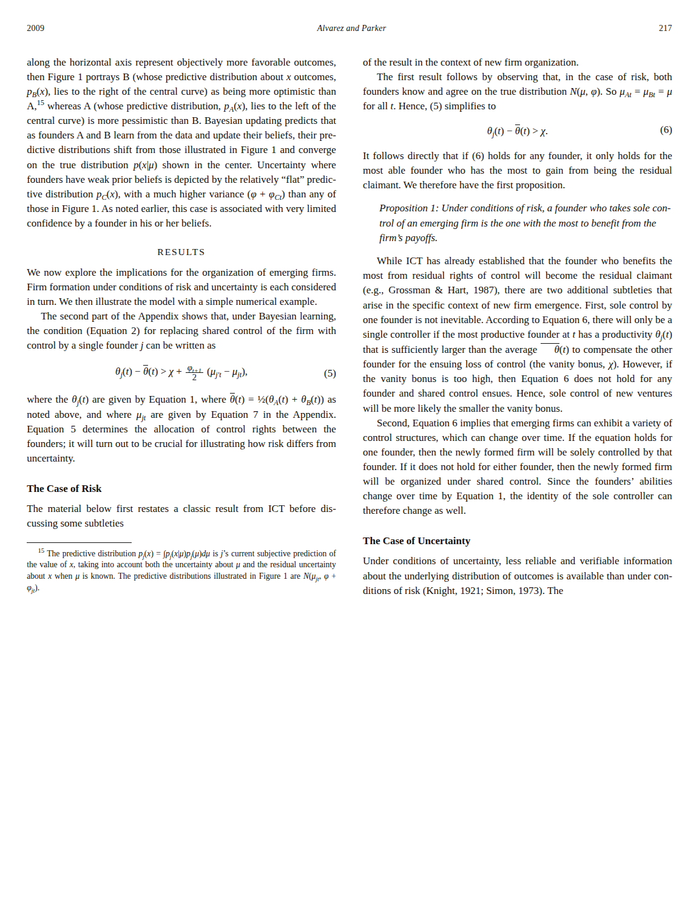2009 Alvarez and Parker 217
along the horizontal axis represent objectively more favorable outcomes, then Figure 1 portrays B (whose predictive distribution about x outcomes, pB(x), lies to the right of the central curve) as being more optimistic than A,15 whereas A (whose predictive distribution, pA(x), lies to the left of the central curve) is more pessimistic than B. Bayesian updating predicts that as founders A and B learn from the data and update their beliefs, their predictive distributions shift from those illustrated in Figure 1 and converge on the true distribution p(x|μ) shown in the center. Uncertainty where founders have weak prior beliefs is depicted by the relatively “flat” predictive distribution pC(x), with a much higher variance (φ + φCt) than any of those in Figure 1. As noted earlier, this case is associated with very limited confidence by a founder in his or her beliefs.
Results
We now explore the implications for the organization of emerging firms. Firm formation under conditions of risk and uncertainty is each considered in turn. We then illustrate the model with a simple numerical example.
The second part of the Appendix shows that, under Bayesian learning, the condition (Equation 2) for replacing shared control of the firm with control by a single founder j can be written as
θj(t) − θ(t) > χ + φt+12 (μj′t − μjt), (5)
where the θj(t) are given by Equation 1, where θ(t) = ½(θA(t) + θB(t)) as noted above, and where μjt are given by Equation 7 in the Appendix. Equation 5 determines the allocation of control rights between the founders; it will turn out to be crucial for illustrating how risk differs from uncertainty.
The Case of Risk
The material below first restates a classic result from ICT before discussing some subtleties
15 The predictive distribution pj(x) = ∫pj(x|μ)pj(μ)dμ is j’s current subjective prediction of the value of x, taking into account both the uncertainty about μ and the residual uncertainty about x when μ is known. The predictive distributions illustrated in Figure 1 are N(μjt, φ + φjt).
of the result in the context of new firm organization.
The first result follows by observing that, in the case of risk, both founders know and agree on the true distribution N(μ, φ). So μAt = μBt = μ for all t. Hence, (5) simplifies to
θj(t) − θ(t) > χ. (6)
It follows directly that if (6) holds for any founder, it only holds for the most able founder who has the most to gain from being the residual claimant. We therefore have the first proposition.
Proposition 1: Under conditions of risk, a founder who takes sole control of an emerging firm is the one with the most to benefit from the firm’s payoffs.
While ICT has already established that the founder who benefits the most from residual rights of control will become the residual claimant (e.g., Grossman & Hart, 1987), there are two additional subtleties that arise in the specific context of new firm emergence. First, sole control by one founder is not inevitable. According to Equation 6, there will only be a single controller if the most productive founder at t has a productivity θj(t) that is sufficiently larger than the average θ(t) to compensate the other founder for the ensuing loss of control (the vanity bonus, χ). However, if the vanity bonus is too high, then Equation 6 does not hold for any founder and shared control ensues. Hence, sole control of new ventures will be more likely the smaller the vanity bonus.
Second, Equation 6 implies that emerging firms can exhibit a variety of control structures, which can change over time. If the equation holds for one founder, then the newly formed firm will be solely controlled by that founder. If it does not hold for either founder, then the newly formed firm will be organized under shared control. Since the founders’ abilities change over time by Equation 1, the identity of the sole controller can therefore change as well.
The Case of Uncertainty
Under conditions of uncertainty, less reliable and verifiable information about the underlying distribution of outcomes is available than under conditions of risk (Knight, 1921; Simon, 1973). The